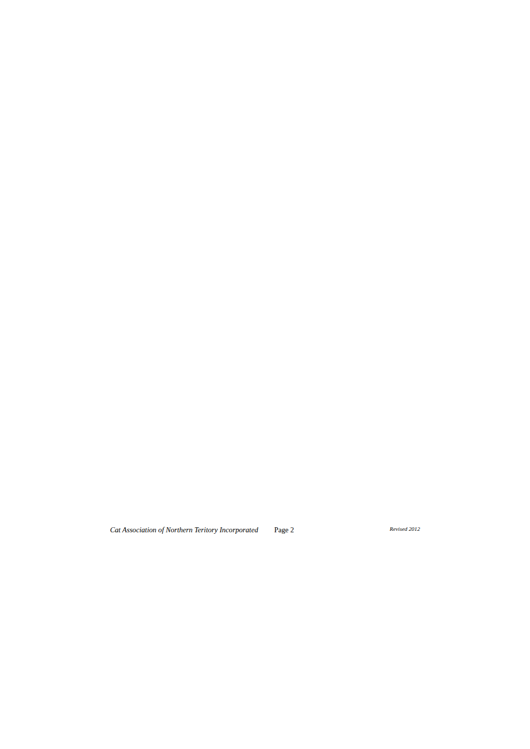Revised 2012 Cat Association of Northern Teritory Incorporated Page 2